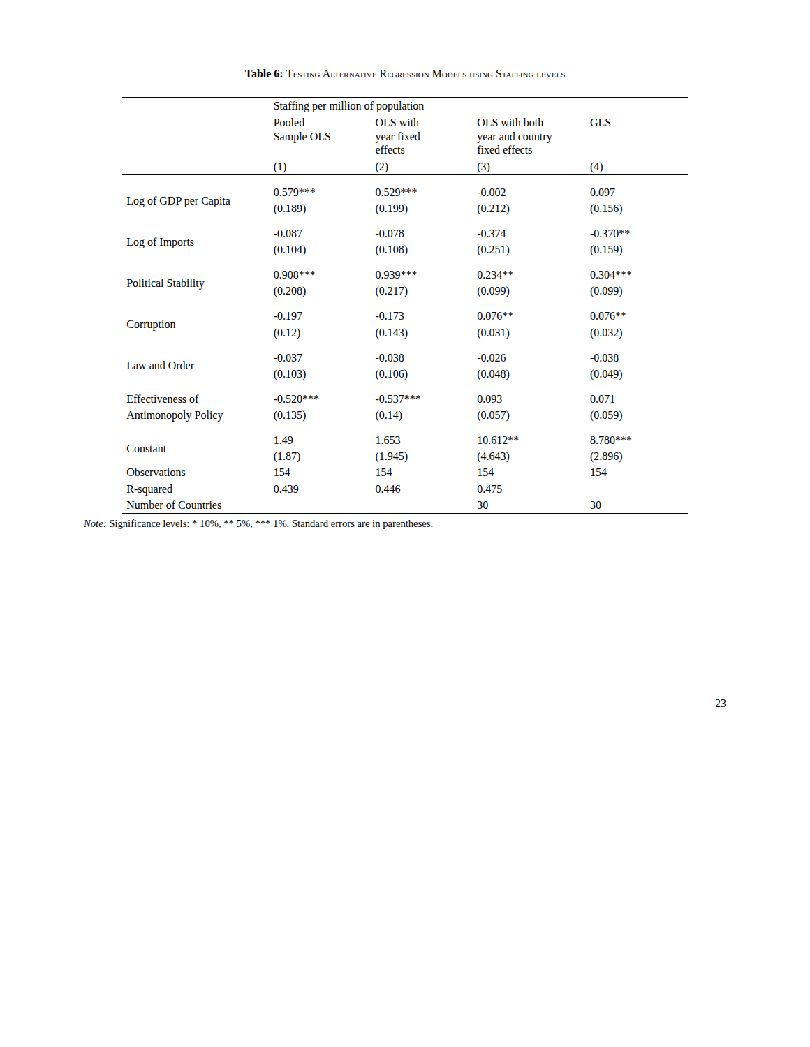Table 6: Testing Alternative Regression Models using Staffing levels
| | Staffing per million of population |
| | Pooled Sample OLS | OLS with year fixed effects | OLS with both year and country fixed effects | GLS |
| | (1) | (2) | (3) | (4) |
| Log of GDP per Capita | 0.579*** | 0.529*** | -0.002 | 0.097 |
| (0.189) | (0.199) | (0.212) | (0.156) |
| Log of Imports | -0.087 | -0.078 | -0.374 | -0.370** |
| (0.104) | (0.108) | (0.251) | (0.159) |
| Political Stability | 0.908*** | 0.939*** | 0.234** | 0.304*** |
| (0.208) | (0.217) | (0.099) | (0.099) |
| Corruption | -0.197 | -0.173 | 0.076** | 0.076** |
| (0.12) | (0.143) | (0.031) | (0.032) |
| Law and Order | -0.037 | -0.038 | -0.026 | -0.038 |
| (0.103) | (0.106) | (0.048) | (0.049) |
| Effectiveness of | -0.520*** | -0.537*** | 0.093 | 0.071 |
| Antimonopoly Policy | (0.135) | (0.14) | (0.057) | (0.059) |
| Constant | 1.49 | 1.653 | 10.612** | 8.780*** |
| (1.87) | (1.945) | (4.643) | (2.896) |
| Observations | 154 | 154 | 154 | 154 |
| R-squared | 0.439 | 0.446 | 0.475 | |
| Number of Countries | | | 30 | 30 |
Note: Significance levels: * 10%, ** 5%, *** 1%. Standard errors are in parentheses.
23